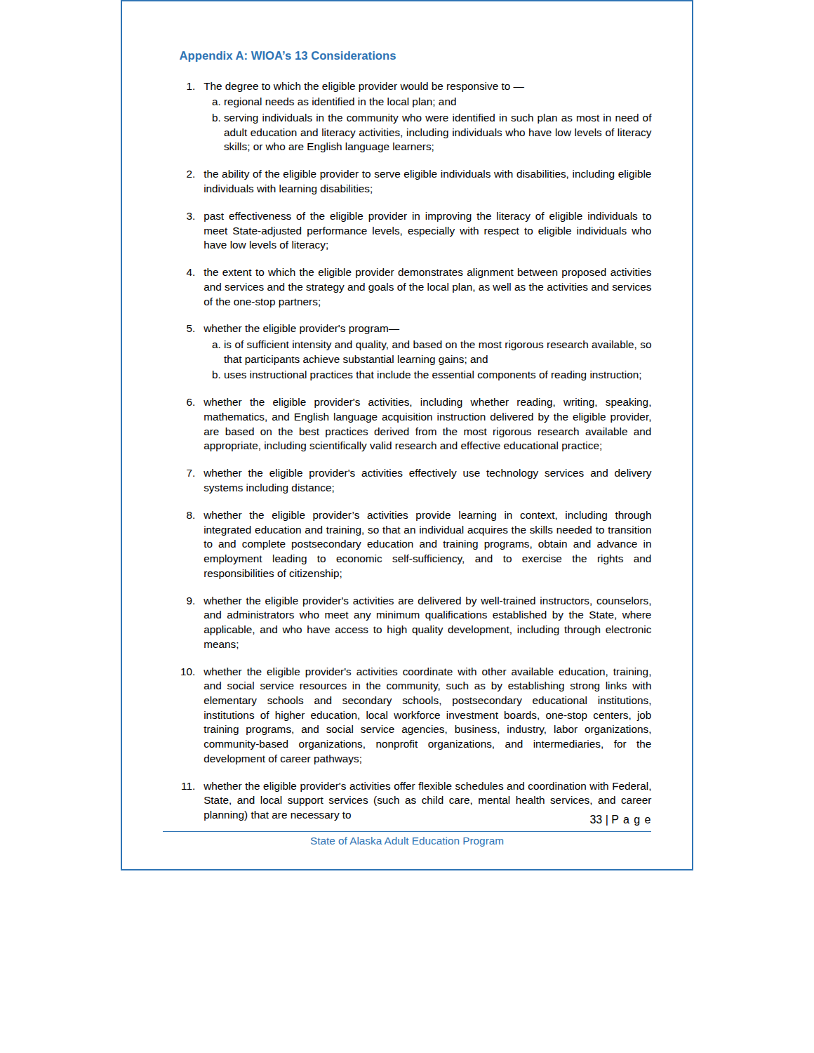Appendix A: WIOA’s 13 Considerations
The degree to which the eligible provider would be responsive to —
regional needs as identified in the local plan; and
serving individuals in the community who were identified in such plan as most in need of adult education and literacy activities, including individuals who have low levels of literacy skills; or who are English language learners;
the ability of the eligible provider to serve eligible individuals with disabilities, including eligible individuals with learning disabilities;
past effectiveness of the eligible provider in improving the literacy of eligible individuals to meet State-adjusted performance levels, especially with respect to eligible individuals who have low levels of literacy;
the extent to which the eligible provider demonstrates alignment between proposed activities and services and the strategy and goals of the local plan, as well as the activities and services of the one-stop partners;
whether the eligible provider's program—
is of sufficient intensity and quality, and based on the most rigorous research available, so that participants achieve substantial learning gains; and
uses instructional practices that include the essential components of reading instruction;
whether the eligible provider's activities, including whether reading, writing, speaking, mathematics, and English language acquisition instruction delivered by the eligible provider, are based on the best practices derived from the most rigorous research available and appropriate, including scientifically valid research and effective educational practice;
whether the eligible provider's activities effectively use technology services and delivery systems including distance;
whether the eligible provider’s activities provide learning in context, including through integrated education and training, so that an individual acquires the skills needed to transition to and complete postsecondary education and training programs, obtain and advance in employment leading to economic self-sufficiency, and to exercise the rights and responsibilities of citizenship;
whether the eligible provider's activities are delivered by well-trained instructors, counselors, and administrators who meet any minimum qualifications established by the State, where applicable, and who have access to high quality development, including through electronic means;
whether the eligible provider's activities coordinate with other available education, training, and social service resources in the community, such as by establishing strong links with elementary schools and secondary schools, postsecondary educational institutions, institutions of higher education, local workforce investment boards, one-stop centers, job training programs, and social service agencies, business, industry, labor organizations, community-based organizations, nonprofit organizations, and intermediaries, for the development of career pathways;
whether the eligible provider's activities offer flexible schedules and coordination with Federal, State, and local support services (such as child care, mental health services, and career planning) that are necessary to
33 | P a g e
State of Alaska Adult Education Program